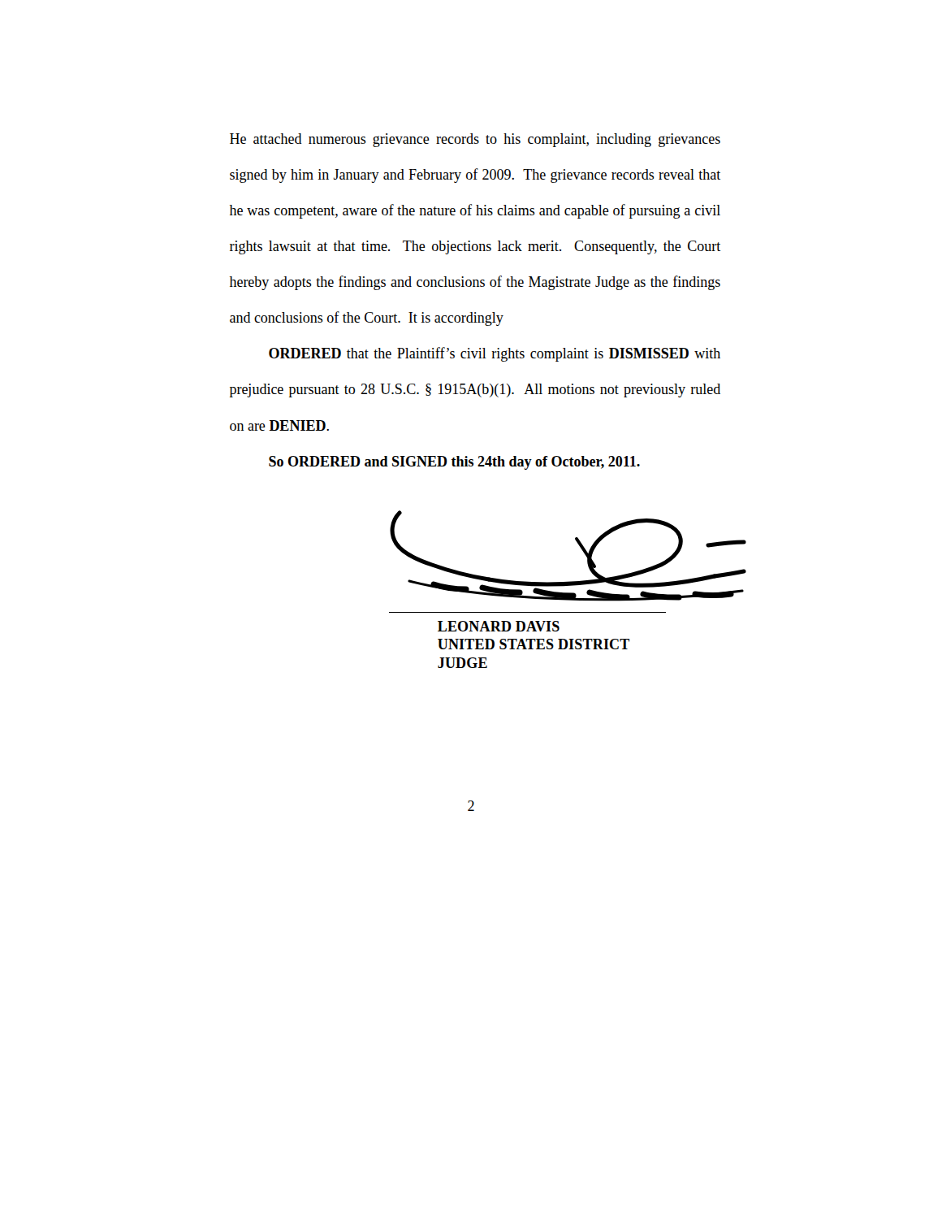He attached numerous grievance records to his complaint, including grievances signed by him in January and February of 2009. The grievance records reveal that he was competent, aware of the nature of his claims and capable of pursuing a civil rights lawsuit at that time. The objections lack merit. Consequently, the Court hereby adopts the findings and conclusions of the Magistrate Judge as the findings and conclusions of the Court. It is accordingly
ORDERED that the Plaintiff’s civil rights complaint is DISMISSED with prejudice pursuant to 28 U.S.C. § 1915A(b)(1). All motions not previously ruled on are DENIED.
So ORDERED and SIGNED this 24th day of October, 2011.
LEONARD DAVIS
UNITED STATES DISTRICT JUDGE
2